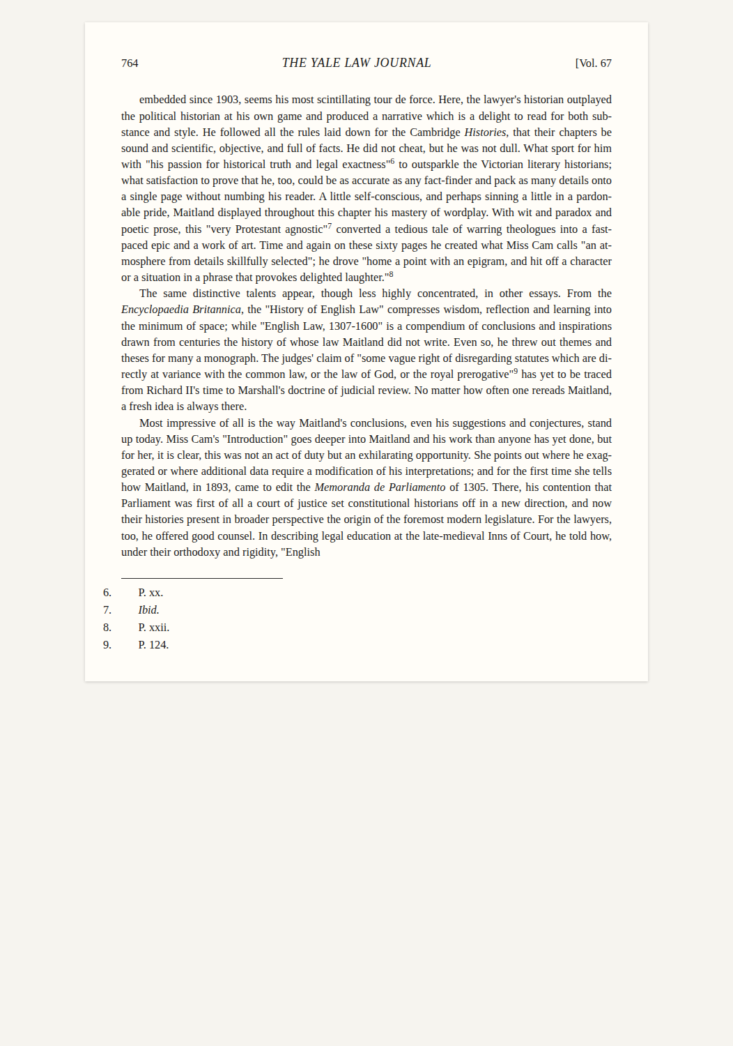764 THE YALE LAW JOURNAL [Vol. 67
embedded since 1903, seems his most scintillating tour de force. Here, the lawyer's historian outplayed the political historian at his own game and produced a narrative which is a delight to read for both substance and style. He followed all the rules laid down for the Cambridge Histories, that their chapters be sound and scientific, objective, and full of facts. He did not cheat, but he was not dull. What sport for him with "his passion for historical truth and legal exactness"6 to outsparkle the Victorian literary historians; what satisfaction to prove that he, too, could be as accurate as any fact-finder and pack as many details onto a single page without numbing his reader. A little self-conscious, and perhaps sinning a little in a pardonable pride, Maitland displayed throughout this chapter his mastery of wordplay. With wit and paradox and poetic prose, this "very Protestant agnostic"7 converted a tedious tale of warring theologues into a fast-paced epic and a work of art. Time and again on these sixty pages he created what Miss Cam calls "an atmosphere from details skillfully selected"; he drove "home a point with an epigram, and hit off a character or a situation in a phrase that provokes delighted laughter."8
The same distinctive talents appear, though less highly concentrated, in other essays. From the Encyclopaedia Britannica, the "History of English Law" compresses wisdom, reflection and learning into the minimum of space; while "English Law, 1307-1600" is a compendium of conclusions and inspirations drawn from centuries the history of whose law Maitland did not write. Even so, he threw out themes and theses for many a monograph. The judges' claim of "some vague right of disregarding statutes which are directly at variance with the common law, or the law of God, or the royal prerogative"9 has yet to be traced from Richard II's time to Marshall's doctrine of judicial review. No matter how often one rereads Maitland, a fresh idea is always there.
Most impressive of all is the way Maitland's conclusions, even his suggestions and conjectures, stand up today. Miss Cam's "Introduction" goes deeper into Maitland and his work than anyone has yet done, but for her, it is clear, this was not an act of duty but an exhilarating opportunity. She points out where he exaggerated or where additional data require a modification of his interpretations; and for the first time she tells how Maitland, in 1893, came to edit the Memoranda de Parliamento of 1305. There, his contention that Parliament was first of all a court of justice set constitutional historians off in a new direction, and now their histories present in broader perspective the origin of the foremost modern legislature. For the lawyers, too, he offered good counsel. In describing legal education at the late-medieval Inns of Court, he told how, under their orthodoxy and rigidity, "English
6. P. xx.
7. Ibid.
8. P. xxii.
9. P. 124.